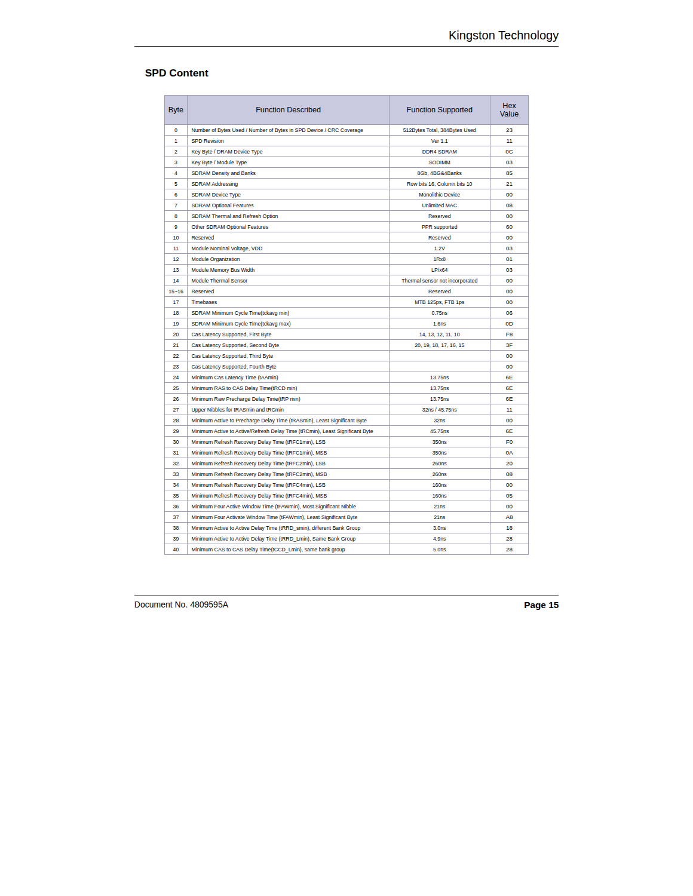Kingston Technology
SPD Content
| Byte | Function Described | Function Supported | Hex Value |
| --- | --- | --- | --- |
| 0 | Number of Bytes Used / Number of Bytes in SPD Device / CRC Coverage | 512Bytes Total, 384Bytes Used | 23 |
| 1 | SPD Revision | Ver 1.1 | 11 |
| 2 | Key Byte / DRAM Device Type | DDR4 SDRAM | 0C |
| 3 | Key Byte / Module Type | SODIMM | 03 |
| 4 | SDRAM Density and Banks | 8Gb, 4BG&4Banks | 85 |
| 5 | SDRAM Addressing | Row bits 16, Column bits 10 | 21 |
| 6 | SDRAM Device Type | Monolithic Device | 00 |
| 7 | SDRAM Optional Features | Unlimited MAC | 08 |
| 8 | SDRAM Thermal and Refresh Option | Reserved | 00 |
| 9 | Other SDRAM Optional Features | PPR supported | 60 |
| 10 | Reserved | Reserved | 00 |
| 11 | Module Nominal Voltage, VDD | 1.2V | 03 |
| 12 | Module Organization | 1Rx8 | 01 |
| 13 | Module Memory Bus Width | LP/x64 | 03 |
| 14 | Module Thermal Sensor | Thermal sensor not incorporated | 00 |
| 15~16 | Reserved | Reserved | 00 |
| 17 | Timebases | MTB 125ps, FTB 1ps | 00 |
| 18 | SDRAM Minimum Cycle Time(tckavg min) | 0.75ns | 06 |
| 19 | SDRAM Minimum Cycle Time(tckavg max) | 1.6ns | 0D |
| 20 | Cas Latency Supported, First Byte | 14, 13, 12, 11, 10 | F8 |
| 21 | Cas Latency Supported, Second Byte | 20, 19, 18, 17, 16, 15 | 3F |
| 22 | Cas Latency Supported, Third Byte | | 00 |
| 23 | Cas Latency Supported, Fourth Byte | | 00 |
| 24 | Minimum Cas Latency Time (tAAmin) | 13.75ns | 6E |
| 25 | Minimum RAS to CAS Delay Time(tRCD min) | 13.75ns | 6E |
| 26 | Minimum Raw Precharge Delay Time(tRP min) | 13.75ns | 6E |
| 27 | Upper Nibbles for tRASmin and tRCmin | 32ns / 45.75ns | 11 |
| 28 | Minimum Active to Precharge Delay Time (tRASmin), Least Significant Byte | 32ns | 00 |
| 29 | Minimum Active to Active/Refresh Delay Time (tRCmin), Least Significant Byte | 45.75ns | 6E |
| 30 | Minimum Refresh Recovery Delay Time (tRFC1min), LSB | 350ns | F0 |
| 31 | Minimum Refresh Recovery Delay Time (tRFC1min), MSB | 350ns | 0A |
| 32 | Minimum Refresh Recovery Delay Time (tRFC2min), LSB | 260ns | 20 |
| 33 | Minimum Refresh Recovery Delay Time (tRFC2min), MSB | 260ns | 08 |
| 34 | Minimum Refresh Recovery Delay Time (tRFC4min), LSB | 160ns | 00 |
| 35 | Minimum Refresh Recovery Delay Time (tRFC4min), MSB | 160ns | 05 |
| 36 | Minimum Four Active Window Time (tFAWmin), Most Significant Nibble | 21ns | 00 |
| 37 | Minimum Four Activate Window Time (tFAWmin), Least Significant Byte | 21ns | A8 |
| 38 | Minimum Active to Active Delay Time (tRRD_smin), different Bank Group | 3.0ns | 18 |
| 39 | Minimum Active to Active Delay Time (tRRD_Lmin), Same Bank Group | 4.9ns | 28 |
| 40 | Minimum CAS to CAS Delay Time(tCCD_Lmin), same bank group | 5.0ns | 28 |
Document No. 4809595A Page 15